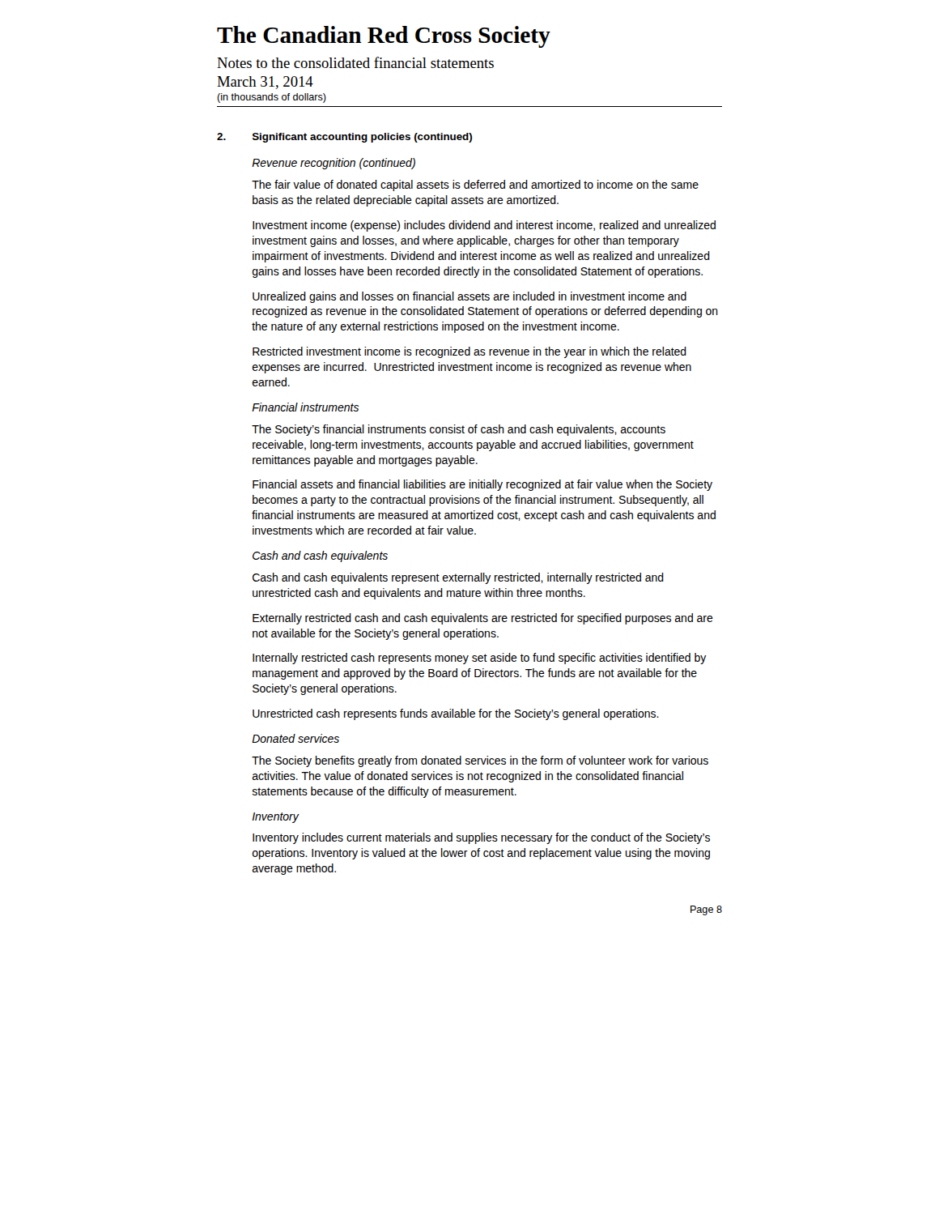The Canadian Red Cross Society
Notes to the consolidated financial statements
March 31, 2014
(in thousands of dollars)
2.
Significant accounting policies (continued)
Revenue recognition (continued)
The fair value of donated capital assets is deferred and amortized to income on the same basis as the related depreciable capital assets are amortized.
Investment income (expense) includes dividend and interest income, realized and unrealized investment gains and losses, and where applicable, charges for other than temporary impairment of investments. Dividend and interest income as well as realized and unrealized gains and losses have been recorded directly in the consolidated Statement of operations.
Unrealized gains and losses on financial assets are included in investment income and recognized as revenue in the consolidated Statement of operations or deferred depending on the nature of any external restrictions imposed on the investment income.
Restricted investment income is recognized as revenue in the year in which the related expenses are incurred. Unrestricted investment income is recognized as revenue when earned.
Financial instruments
The Society’s financial instruments consist of cash and cash equivalents, accounts receivable, long-term investments, accounts payable and accrued liabilities, government remittances payable and mortgages payable.
Financial assets and financial liabilities are initially recognized at fair value when the Society becomes a party to the contractual provisions of the financial instrument. Subsequently, all financial instruments are measured at amortized cost, except cash and cash equivalents and investments which are recorded at fair value.
Cash and cash equivalents
Cash and cash equivalents represent externally restricted, internally restricted and unrestricted cash and equivalents and mature within three months.
Externally restricted cash and cash equivalents are restricted for specified purposes and are not available for the Society’s general operations.
Internally restricted cash represents money set aside to fund specific activities identified by management and approved by the Board of Directors. The funds are not available for the Society’s general operations.
Unrestricted cash represents funds available for the Society’s general operations.
Donated services
The Society benefits greatly from donated services in the form of volunteer work for various activities. The value of donated services is not recognized in the consolidated financial statements because of the difficulty of measurement.
Inventory
Inventory includes current materials and supplies necessary for the conduct of the Society’s operations. Inventory is valued at the lower of cost and replacement value using the moving average method.
Page 8